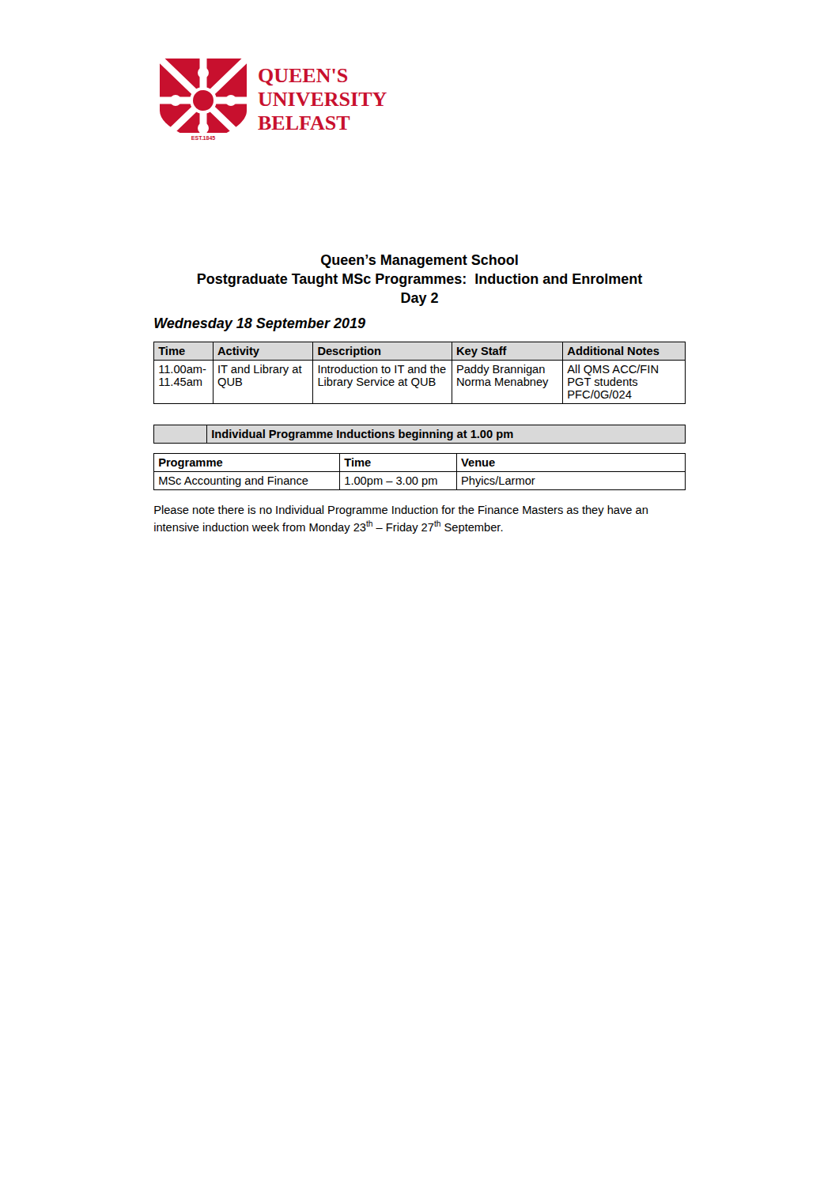EST.1845 QUEEN'S UNIVERSITY BELFAST
Queen’s Management School Postgraduate Taught MSc Programmes: Induction and Enrolment Day 2
Wednesday 18 September 2019
| Time | Activity | Description | Key Staff | Additional Notes |
| --- | --- | --- | --- | --- |
| 11.00am- 11.45am | IT and Library at QUB | Introduction to IT and the Library Service at QUB | Paddy Brannigan Norma Menabney | All QMS ACC/FIN PGT students PFC/0G/024 |
| | Individual Programme Inductions beginning at 1.00 pm |
| Programme | Time | Venue |
| --- | --- | --- |
| MSc Accounting and Finance | 1.00pm – 3.00 pm | Phyics/Larmor |
Please note there is no Individual Programme Induction for the Finance Masters as they have an intensive induction week from Monday 23th – Friday 27th September.